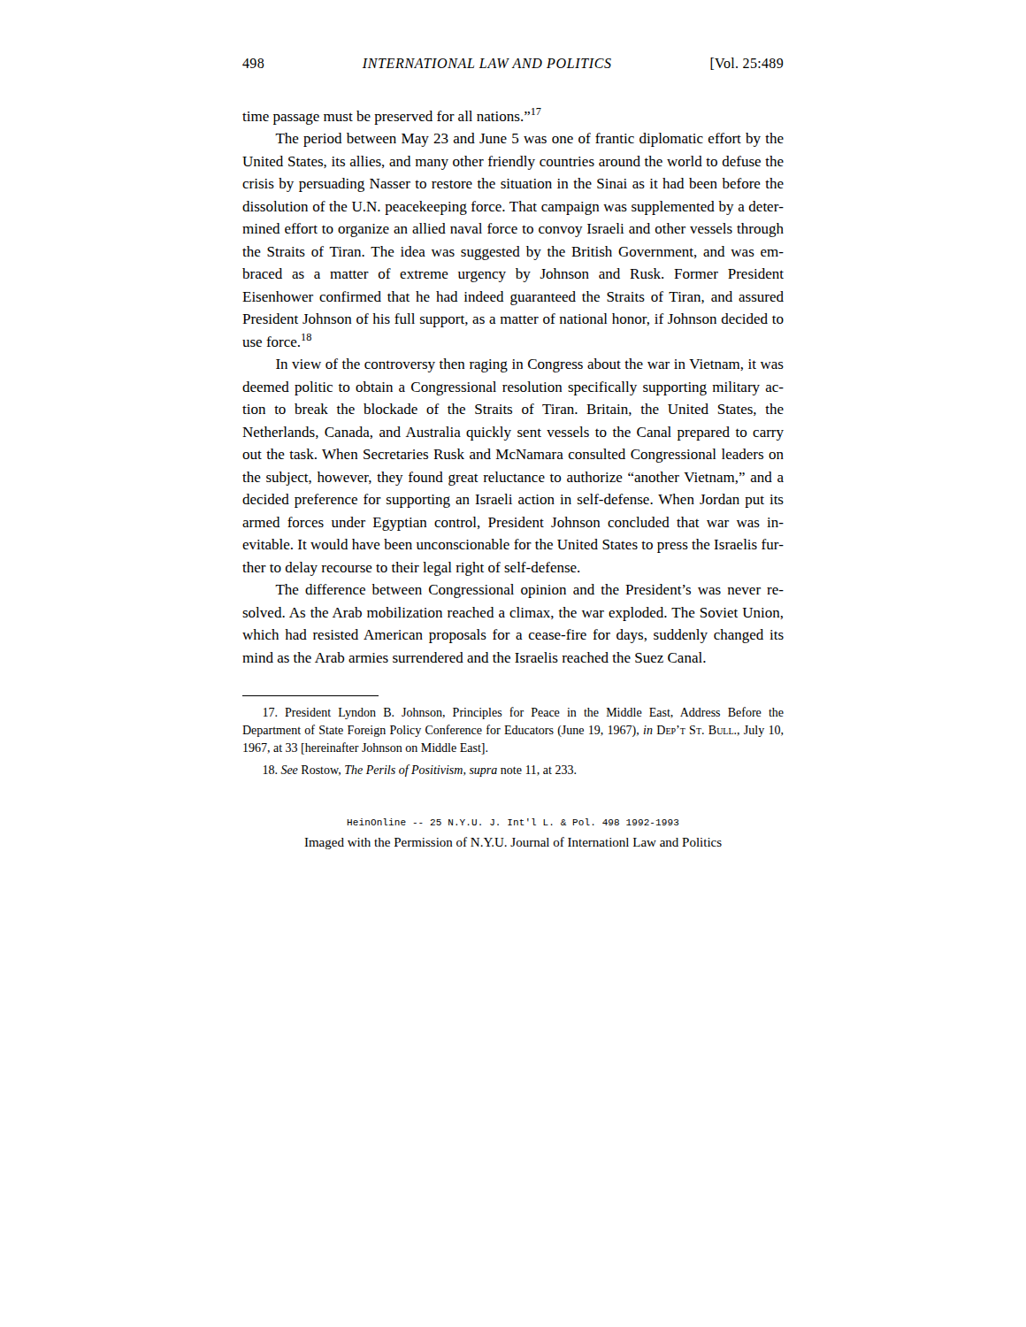498 INTERNATIONAL LAW AND POLITICS [Vol. 25:489
time passage must be preserved for all nations.”17
The period between May 23 and June 5 was one of frantic diplomatic effort by the United States, its allies, and many other friendly countries around the world to defuse the crisis by persuading Nasser to restore the situation in the Sinai as it had been before the dissolution of the U.N. peacekeeping force. That campaign was supplemented by a determined effort to organize an allied naval force to convoy Israeli and other vessels through the Straits of Tiran. The idea was suggested by the British Government, and was embraced as a matter of extreme urgency by Johnson and Rusk. Former President Eisenhower confirmed that he had indeed guaranteed the Straits of Tiran, and assured President Johnson of his full support, as a matter of national honor, if Johnson decided to use force.18
In view of the controversy then raging in Congress about the war in Vietnam, it was deemed politic to obtain a Congressional resolution specifically supporting military action to break the blockade of the Straits of Tiran. Britain, the United States, the Netherlands, Canada, and Australia quickly sent vessels to the Canal prepared to carry out the task. When Secretaries Rusk and McNamara consulted Congressional leaders on the subject, however, they found great reluctance to authorize “another Vietnam,” and a decided preference for supporting an Israeli action in self-defense. When Jordan put its armed forces under Egyptian control, President Johnson concluded that war was inevitable. It would have been unconscionable for the United States to press the Israelis further to delay recourse to their legal right of self-defense.
The difference between Congressional opinion and the President’s was never resolved. As the Arab mobilization reached a climax, the war exploded. The Soviet Union, which had resisted American proposals for a cease-fire for days, suddenly changed its mind as the Arab armies surrendered and the Israelis reached the Suez Canal.
17. President Lyndon B. Johnson, Principles for Peace in the Middle East, Address Before the Department of State Foreign Policy Conference for Educators (June 19, 1967), in Dep’t St. Bull., July 10, 1967, at 33 [hereinafter Johnson on Middle East].
18. See Rostow, The Perils of Positivism, supra note 11, at 233.
HeinOnline -- 25 N.Y.U. J. Int'l L. & Pol. 498 1992-1993
Imaged with the Permission of N.Y.U. Journal of Internationl Law and Politics